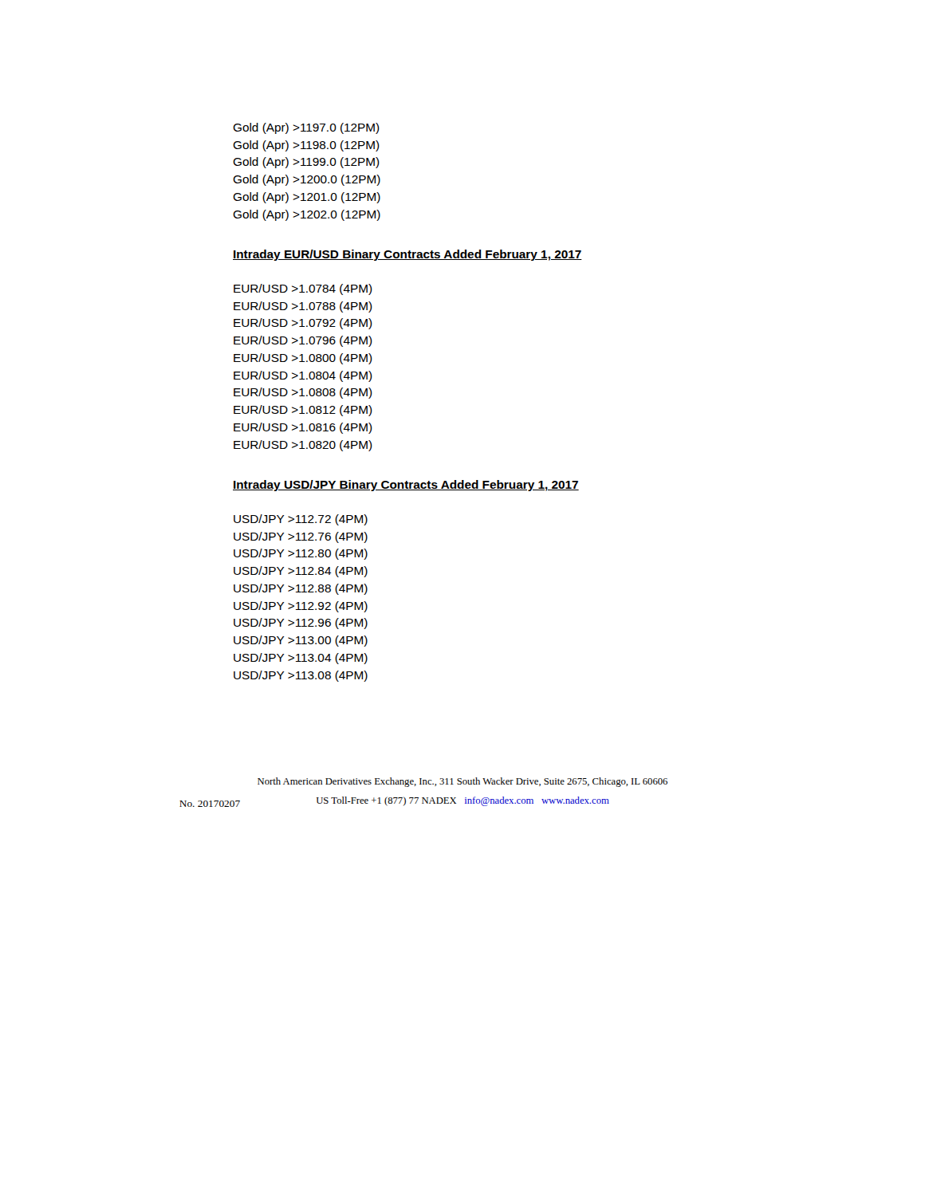Gold (Apr) >1197.0 (12PM)
Gold (Apr) >1198.0 (12PM)
Gold (Apr) >1199.0 (12PM)
Gold (Apr) >1200.0 (12PM)
Gold (Apr) >1201.0 (12PM)
Gold (Apr) >1202.0 (12PM)
Intraday EUR/USD Binary Contracts Added February 1, 2017
EUR/USD >1.0784 (4PM)
EUR/USD >1.0788 (4PM)
EUR/USD >1.0792 (4PM)
EUR/USD >1.0796 (4PM)
EUR/USD >1.0800 (4PM)
EUR/USD >1.0804 (4PM)
EUR/USD >1.0808 (4PM)
EUR/USD >1.0812 (4PM)
EUR/USD >1.0816 (4PM)
EUR/USD >1.0820 (4PM)
Intraday USD/JPY Binary Contracts Added February 1, 2017
USD/JPY >112.72 (4PM)
USD/JPY >112.76 (4PM)
USD/JPY >112.80 (4PM)
USD/JPY >112.84 (4PM)
USD/JPY >112.88 (4PM)
USD/JPY >112.92 (4PM)
USD/JPY >112.96 (4PM)
USD/JPY >113.00 (4PM)
USD/JPY >113.04 (4PM)
USD/JPY >113.08 (4PM)
North American Derivatives Exchange, Inc., 311 South Wacker Drive, Suite 2675, Chicago, IL 60606
US Toll-Free +1 (877) 77 NADEX info@nadex.com www.nadex.com
No. 20170207